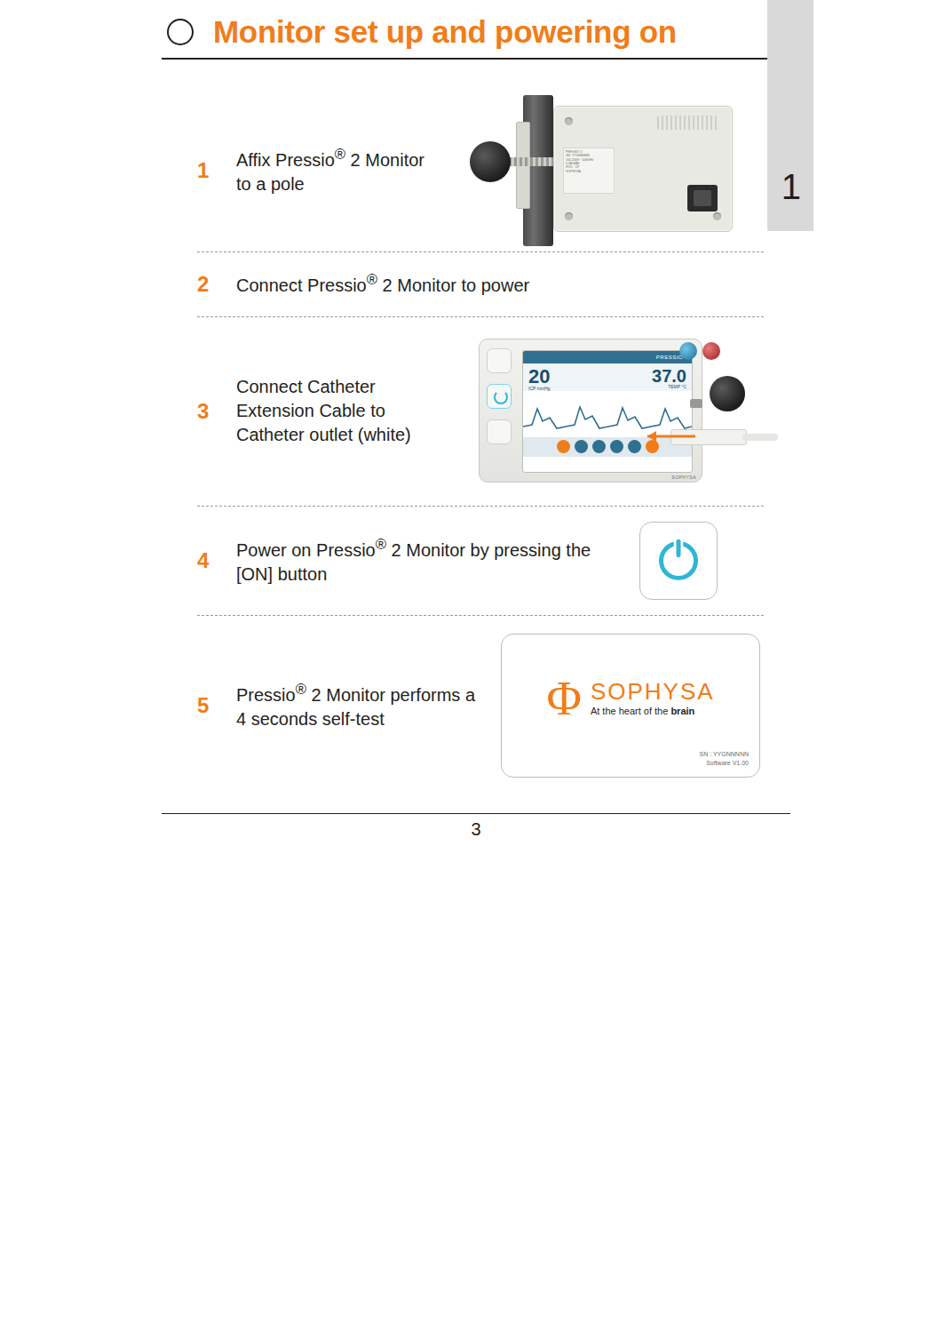1
Monitor set up and powering on
1
Affix Pressio® 2 Monitor to a pole
PRESSIO 2
SN: YYGNNNNN
100-240V~ 50/60Hz
0.5A MAX
IPX1 CF
SOPHYSA
2
Connect Pressio® 2 Monitor to power
3
Connect Catheter Extension Cable to Catheter outlet (white)
PRESSIO 2
20ICP mmHg
37.0TEMP °C
SOPHYSA
4
Power on Pressio® 2 Monitor by pressing the [ON] button
5
Pressio® 2 Monitor performs a 4 seconds self-test
Φ
SOPHYSA
At the heart of the brain
SN : YYGNNNNN
Software V1.00
3